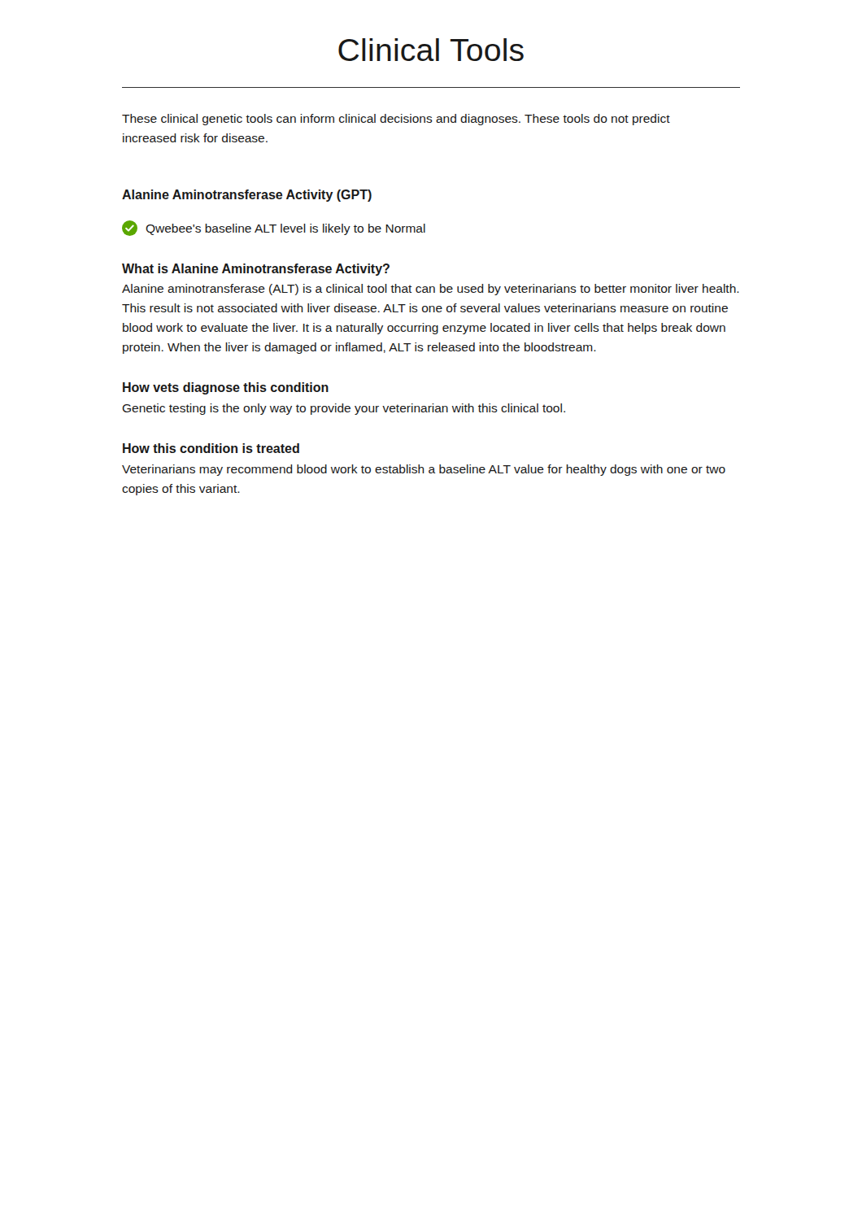Clinical Tools
These clinical genetic tools can inform clinical decisions and diagnoses. These tools do not predict increased risk for disease.
Alanine Aminotransferase Activity (GPT)
Qwebee's baseline ALT level is likely to be Normal
What is Alanine Aminotransferase Activity?
Alanine aminotransferase (ALT) is a clinical tool that can be used by veterinarians to better monitor liver health. This result is not associated with liver disease. ALT is one of several values veterinarians measure on routine blood work to evaluate the liver. It is a naturally occurring enzyme located in liver cells that helps break down protein. When the liver is damaged or inflamed, ALT is released into the bloodstream.
How vets diagnose this condition
Genetic testing is the only way to provide your veterinarian with this clinical tool.
How this condition is treated
Veterinarians may recommend blood work to establish a baseline ALT value for healthy dogs with one or two copies of this variant.